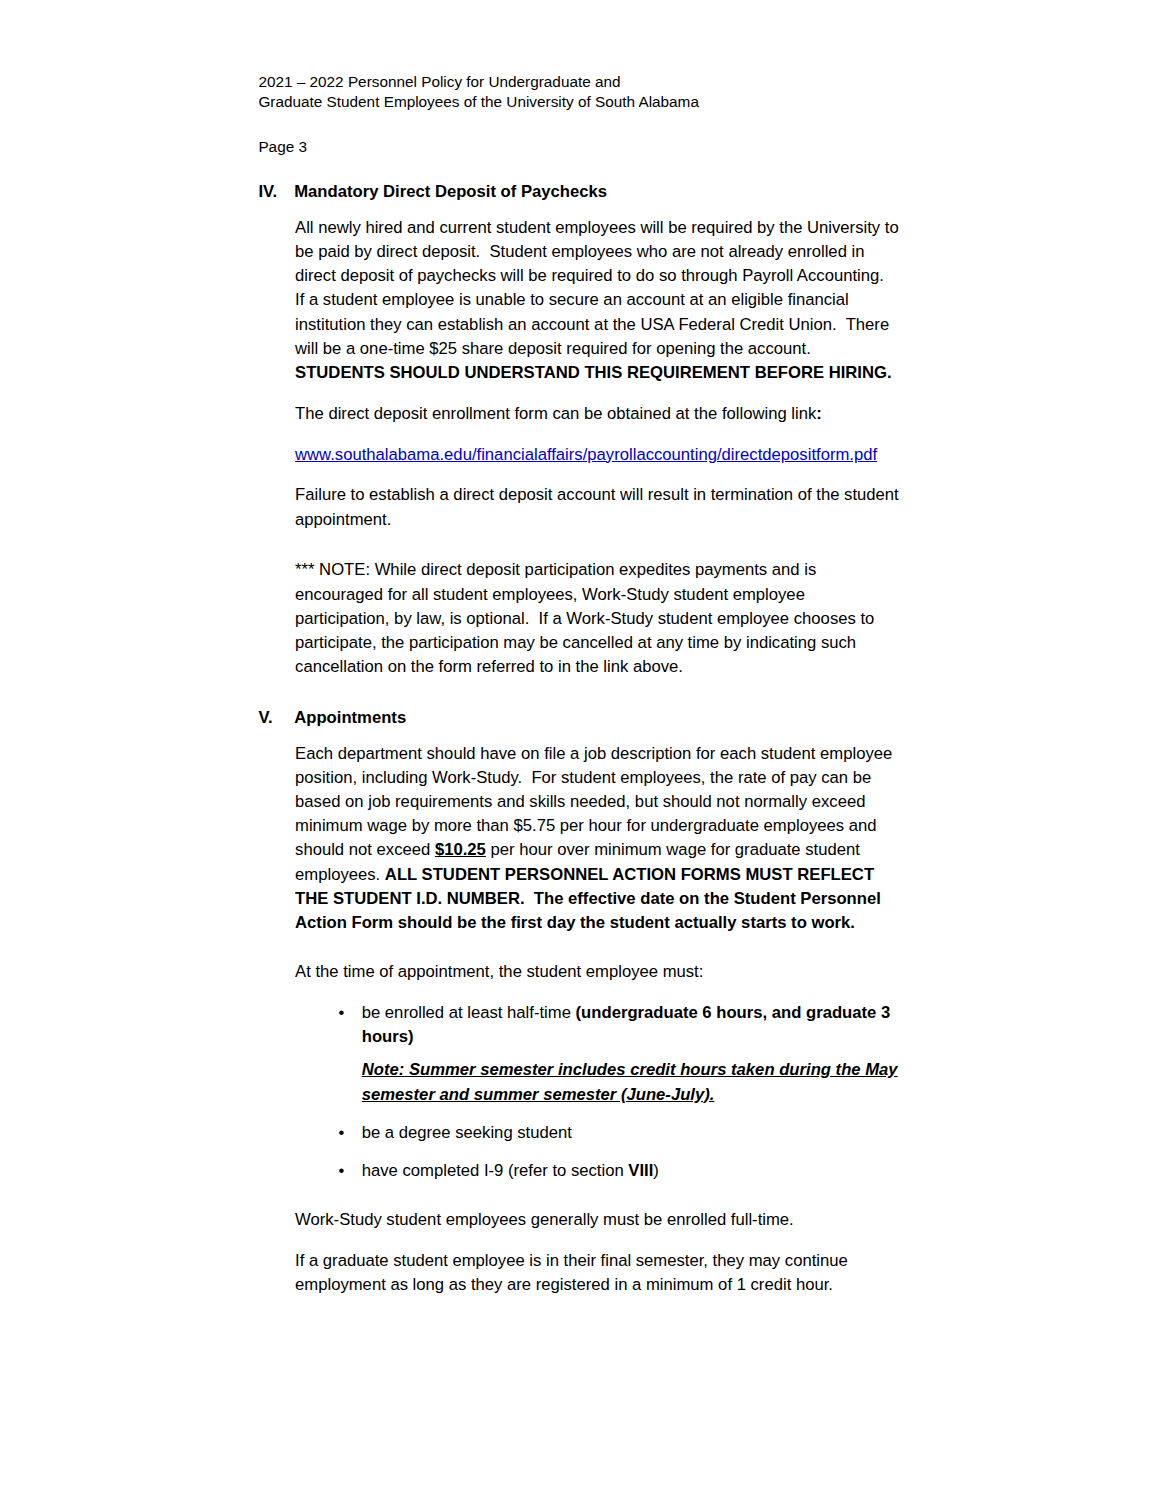2021 – 2022 Personnel Policy for Undergraduate and
Graduate Student Employees of the University of South Alabama
Page 3
IV. Mandatory Direct Deposit of Paychecks
All newly hired and current student employees will be required by the University to be paid by direct deposit. Student employees who are not already enrolled in direct deposit of paychecks will be required to do so through Payroll Accounting. If a student employee is unable to secure an account at an eligible financial institution they can establish an account at the USA Federal Credit Union. There will be a one-time $25 share deposit required for opening the account. STUDENTS SHOULD UNDERSTAND THIS REQUIREMENT BEFORE HIRING.
The direct deposit enrollment form can be obtained at the following link:
www.southalabama.edu/financialaffairs/payrollaccounting/directdepositform.pdf
Failure to establish a direct deposit account will result in termination of the student appointment.
*** NOTE: While direct deposit participation expedites payments and is encouraged for all student employees, Work-Study student employee participation, by law, is optional. If a Work-Study student employee chooses to participate, the participation may be cancelled at any time by indicating such cancellation on the form referred to in the link above.
V. Appointments
Each department should have on file a job description for each student employee position, including Work-Study. For student employees, the rate of pay can be based on job requirements and skills needed, but should not normally exceed minimum wage by more than $5.75 per hour for undergraduate employees and should not exceed $10.25 per hour over minimum wage for graduate student employees. ALL STUDENT PERSONNEL ACTION FORMS MUST REFLECT THE STUDENT I.D. NUMBER. The effective date on the Student Personnel Action Form should be the first day the student actually starts to work.
At the time of appointment, the student employee must:
be enrolled at least half-time (undergraduate 6 hours, and graduate 3 hours)
Note: Summer semester includes credit hours taken during the May semester and summer semester (June-July).
be a degree seeking student
have completed I-9 (refer to section VIII)
Work-Study student employees generally must be enrolled full-time.
If a graduate student employee is in their final semester, they may continue employment as long as they are registered in a minimum of 1 credit hour.